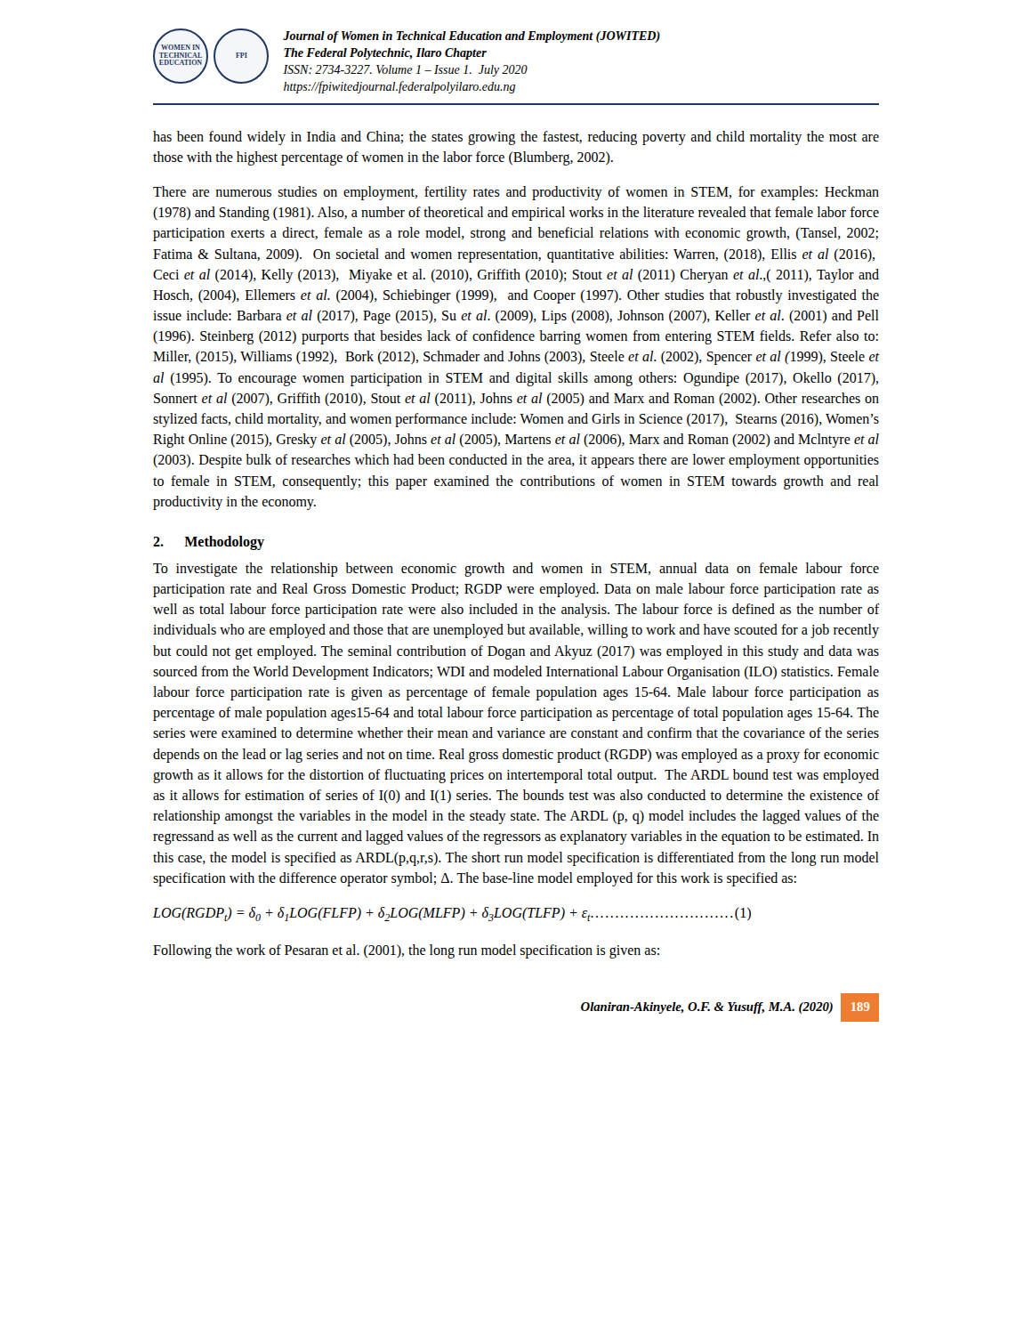WOMEN IN TECHNICAL EDUCATION
FPI
Journal of Women in Technical Education and Employment (JOWITED)
The Federal Polytechnic, Ilaro Chapter
ISSN: 2734-3227. Volume 1 – Issue 1. July 2020
https://fpiwitedjournal.federalpolyilaro.edu.ng
has been found widely in India and China; the states growing the fastest, reducing poverty and child mortality the most are those with the highest percentage of women in the labor force (Blumberg, 2002).
There are numerous studies on employment, fertility rates and productivity of women in STEM, for examples: Heckman (1978) and Standing (1981). Also, a number of theoretical and empirical works in the literature revealed that female labor force participation exerts a direct, female as a role model, strong and beneficial relations with economic growth, (Tansel, 2002; Fatima & Sultana, 2009). On societal and women representation, quantitative abilities: Warren, (2018), Ellis et al (2016), Ceci et al (2014), Kelly (2013), Miyake et al. (2010), Griffith (2010); Stout et al (2011) Cheryan et al.,( 2011), Taylor and Hosch, (2004), Ellemers et al. (2004), Schiebinger (1999), and Cooper (1997). Other studies that robustly investigated the issue include: Barbara et al (2017), Page (2015), Su et al. (2009), Lips (2008), Johnson (2007), Keller et al. (2001) and Pell (1996). Steinberg (2012) purports that besides lack of confidence barring women from entering STEM fields. Refer also to: Miller, (2015), Williams (1992), Bork (2012), Schmader and Johns (2003), Steele et al. (2002), Spencer et al (1999), Steele et al (1995). To encourage women participation in STEM and digital skills among others: Ogundipe (2017), Okello (2017), Sonnert et al (2007), Griffith (2010), Stout et al (2011), Johns et al (2005) and Marx and Roman (2002). Other researches on stylized facts, child mortality, and women performance include: Women and Girls in Science (2017), Stearns (2016), Women’s Right Online (2015), Gresky et al (2005), Johns et al (2005), Martens et al (2006), Marx and Roman (2002) and Mclntyre et al (2003). Despite bulk of researches which had been conducted in the area, it appears there are lower employment opportunities to female in STEM, consequently; this paper examined the contributions of women in STEM towards growth and real productivity in the economy.
2. Methodology
To investigate the relationship between economic growth and women in STEM, annual data on female labour force participation rate and Real Gross Domestic Product; RGDP were employed. Data on male labour force participation rate as well as total labour force participation rate were also included in the analysis. The labour force is defined as the number of individuals who are employed and those that are unemployed but available, willing to work and have scouted for a job recently but could not get employed. The seminal contribution of Dogan and Akyuz (2017) was employed in this study and data was sourced from the World Development Indicators; WDI and modeled International Labour Organisation (ILO) statistics. Female labour force participation rate is given as percentage of female population ages 15-64. Male labour force participation as percentage of male population ages15-64 and total labour force participation as percentage of total population ages 15-64. The series were examined to determine whether their mean and variance are constant and confirm that the covariance of the series depends on the lead or lag series and not on time. Real gross domestic product (RGDP) was employed as a proxy for economic growth as it allows for the distortion of fluctuating prices on intertemporal total output. The ARDL bound test was employed as it allows for estimation of series of I(0) and I(1) series. The bounds test was also conducted to determine the existence of relationship amongst the variables in the model in the steady state. The ARDL (p, q) model includes the lagged values of the regressand as well as the current and lagged values of the regressors as explanatory variables in the equation to be estimated. In this case, the model is specified as ARDL(p,q,r,s). The short run model specification is differentiated from the long run model specification with the difference operator symbol; Δ. The base-line model employed for this work is specified as:
LOG(RGDPt) = δ0 + δ1LOG(FLFP) + δ2LOG(MLFP) + δ3LOG(TLFP) + εt.............................(1)
Following the work of Pesaran et al. (2001), the long run model specification is given as:
Olaniran-Akinyele, O.F. & Yusuff, M.A. (2020)
189